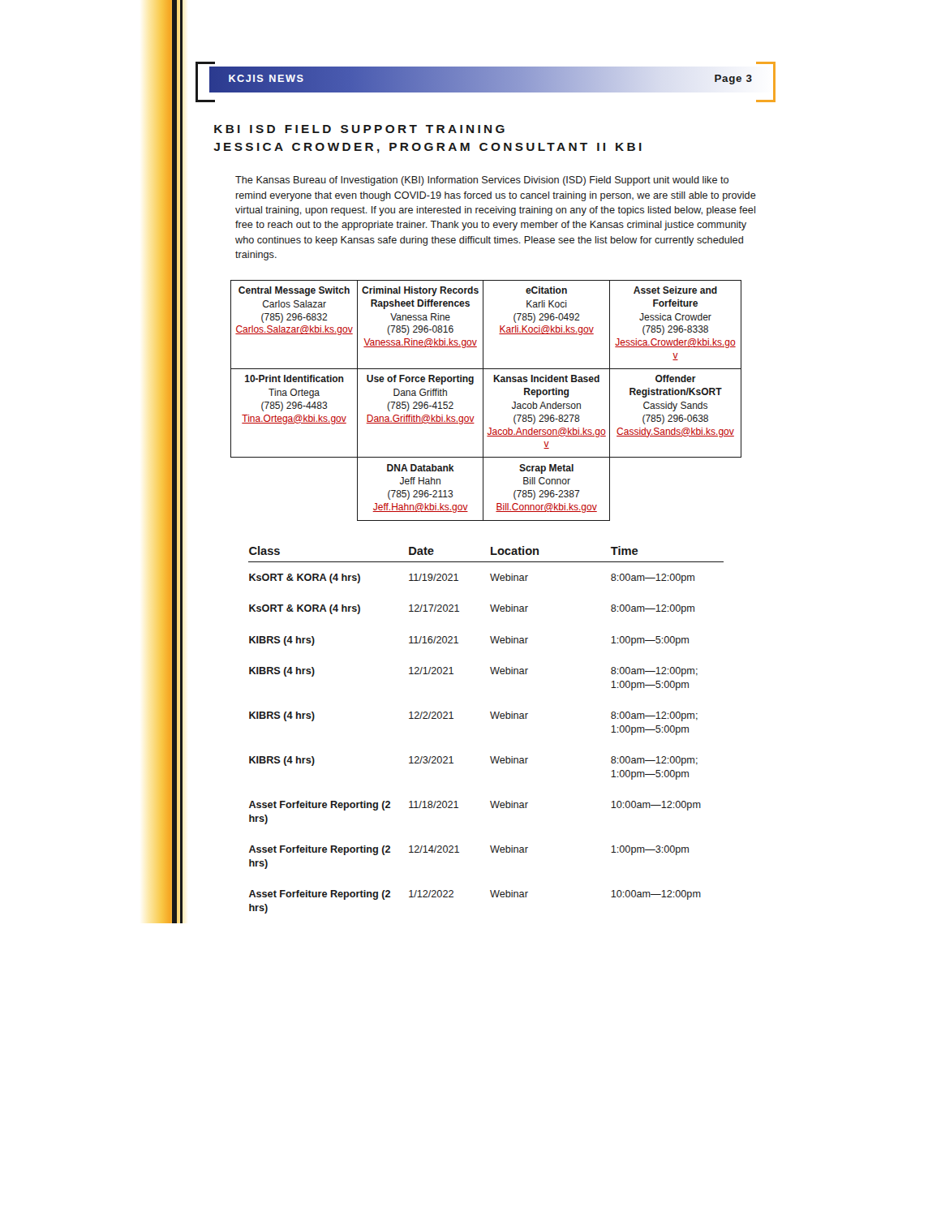KCJIS NEWS
Page 3
KBI ISD FIELD SUPPORT TRAINING JESSICA CROWDER, PROGRAM CONSULTANT II KBI
The Kansas Bureau of Investigation (KBI) Information Services Division (ISD) Field Support unit would like to remind everyone that even though COVID-19 has forced us to cancel training in person, we are still able to provide virtual training, upon request. If you are interested in receiving training on any of the topics listed below, please feel free to reach out to the appropriate trainer. Thank you to every member of the Kansas criminal justice community who continues to keep Kansas safe during these difficult times. Please see the list below for currently scheduled trainings.
| Central Message Switch Carlos Salazar (785) 296-6832 Carlos.Salazar@kbi.ks.gov | Criminal History Records Rapsheet Differences Vanessa Rine (785) 296-0816 Vanessa.Rine@kbi.ks.gov | eCitation Karli Koci (785) 296-0492 Karli.Koci@kbi.ks.gov | Asset Seizure and Forfeiture Jessica Crowder (785) 296-8338 Jessica.Crowder@kbi.ks.gov |
| 10-Print Identification Tina Ortega (785) 296-4483 Tina.Ortega@kbi.ks.gov | Use of Force Reporting Dana Griffith (785) 296-4152 Dana.Griffith@kbi.ks.gov | Kansas Incident Based Reporting Jacob Anderson (785) 296-8278 Jacob.Anderson@kbi.ks.gov | Offender Registration/KsORT Cassidy Sands (785) 296-0638 Cassidy.Sands@kbi.ks.gov |
| | DNA Databank Jeff Hahn (785) 296-2113 Jeff.Hahn@kbi.ks.gov | Scrap Metal Bill Connor (785) 296-2387 Bill.Connor@kbi.ks.gov | |
| Class | Date | Location | Time |
| --- | --- | --- | --- |
| KsORT & KORA (4 hrs) | 11/19/2021 | Webinar | 8:00am—12:00pm |
| KsORT & KORA (4 hrs) | 12/17/2021 | Webinar | 8:00am—12:00pm |
| KIBRS (4 hrs) | 11/16/2021 | Webinar | 1:00pm—5:00pm |
| KIBRS (4 hrs) | 12/1/2021 | Webinar | 8:00am—12:00pm; 1:00pm—5:00pm |
| KIBRS (4 hrs) | 12/2/2021 | Webinar | 8:00am—12:00pm; 1:00pm—5:00pm |
| KIBRS (4 hrs) | 12/3/2021 | Webinar | 8:00am—12:00pm; 1:00pm—5:00pm |
| Asset Forfeiture Reporting (2 hrs) | 11/18/2021 | Webinar | 10:00am—12:00pm |
| Asset Forfeiture Reporting (2 hrs) | 12/14/2021 | Webinar | 1:00pm—3:00pm |
| Asset Forfeiture Reporting (2 hrs) | 1/12/2022 | Webinar | 10:00am—12:00pm |